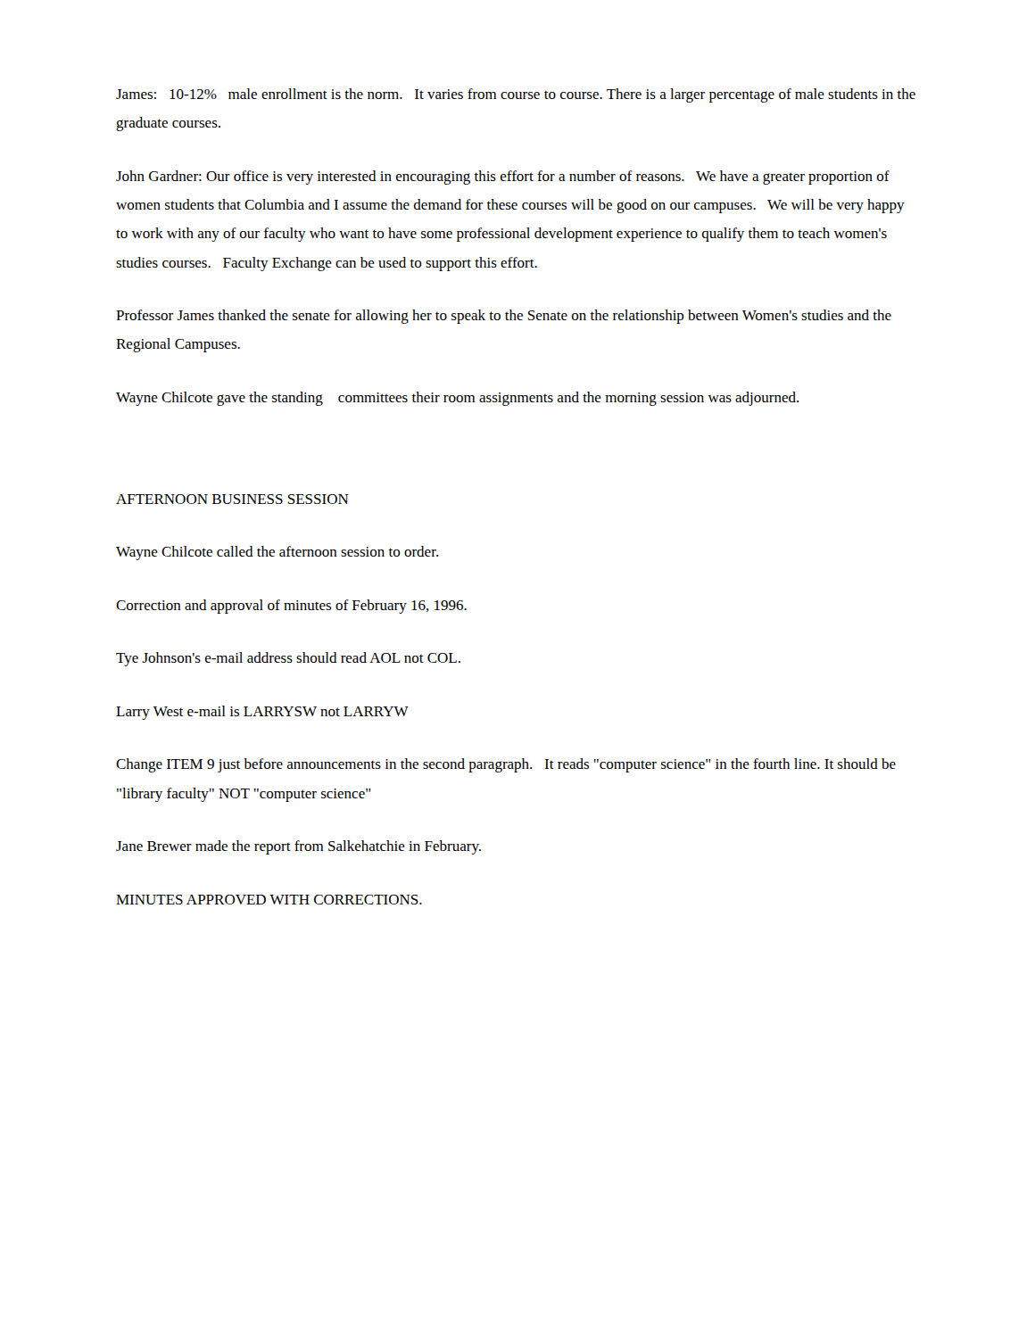James: 10-12% male enrollment is the norm. It varies from course to course. There is a larger percentage of male students in the graduate courses.
John Gardner: Our office is very interested in encouraging this effort for a number of reasons. We have a greater proportion of women students that Columbia and I assume the demand for these courses will be good on our campuses. We will be very happy to work with any of our faculty who want to have some professional development experience to qualify them to teach women's studies courses. Faculty Exchange can be used to support this effort.
Professor James thanked the senate for allowing her to speak to the Senate on the relationship between Women's studies and the Regional Campuses.
Wayne Chilcote gave the standing committees their room assignments and the morning session was adjourned.
AFTERNOON BUSINESS SESSION
Wayne Chilcote called the afternoon session to order.
Correction and approval of minutes of February 16, 1996.
Tye Johnson's e-mail address should read AOL not COL.
Larry West e-mail is LARRYSW not LARRYW
Change ITEM 9 just before announcements in the second paragraph. It reads "computer science" in the fourth line. It should be "library faculty" NOT "computer science"
Jane Brewer made the report from Salkehatchie in February.
MINUTES APPROVED WITH CORRECTIONS.